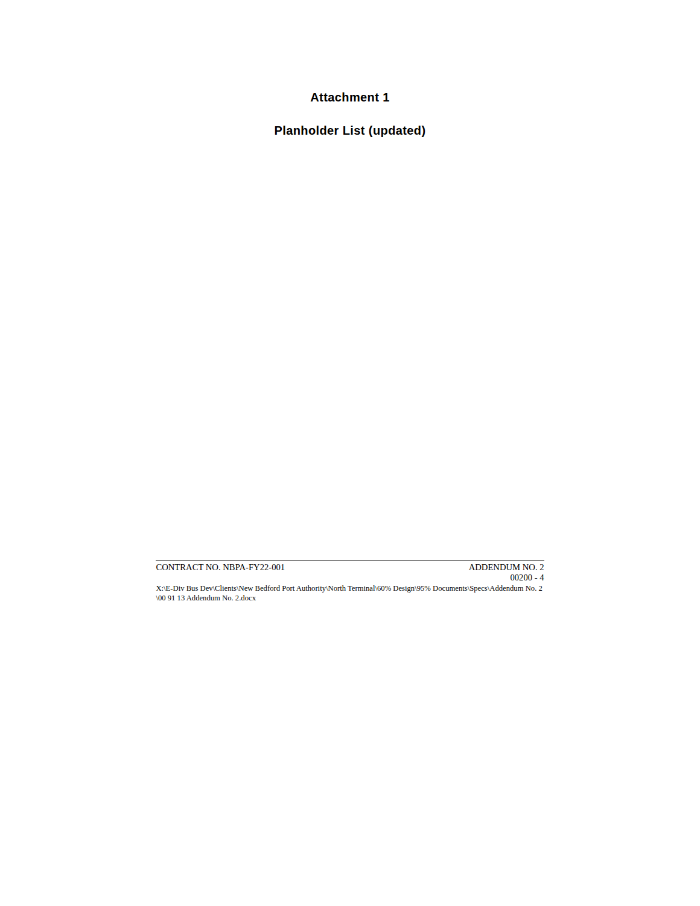Attachment 1
Planholder List (updated)
CONTRACT NO. NBPA-FY22-001
ADDENDUM NO. 2
00200 - 4
X:\E-Div Bus Dev\Clients\New Bedford Port Authority\North Terminal\60% Design\95% Documents\Specs\Addendum No. 2\00 91 13 Addendum No. 2.docx